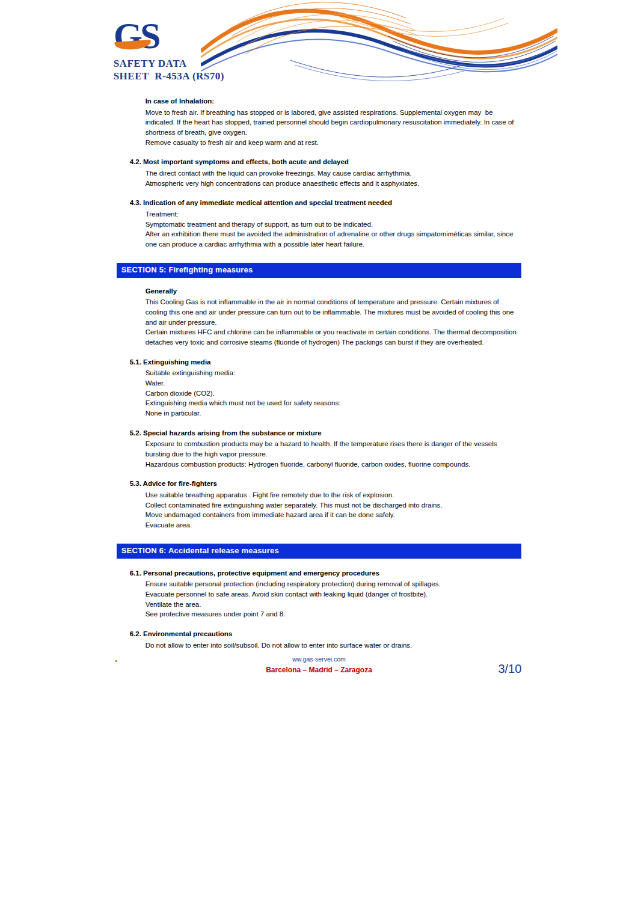GS
SAFETY DATA
SHEET R-453A (RS70)
In case of Inhalation:
Move to fresh air. If breathing has stopped or is labored, give assisted respirations. Supplemental oxygen may be indicated. If the heart has stopped, trained personnel should begin cardiopulmonary resuscitation immediately. In case of shortness of breath, give oxygen.
Remove casualty to fresh air and keep warm and at rest.
4.2. Most important symptoms and effects, both acute and delayed
The direct contact with the liquid can provoke freezings. May cause cardiac arrhythmia.
Atmospheric very high concentrations can produce anaesthetic effects and it asphyxiates.
4.3. Indication of any immediate medical attention and special treatment needed
Treatment:
Symptomatic treatment and therapy of support, as turn out to be indicated.
After an exhibition there must be avoided the administration of adrenaline or other drugs simpatomiméticas similar, since one can produce a cardiac arrhythmia with a possible later heart failure.
SECTION 5: Firefighting measures
Generally
This Cooling Gas is not inflammable in the air in normal conditions of temperature and pressure. Certain mixtures of cooling this one and air under pressure can turn out to be inflammable. The mixtures must be avoided of cooling this one and air under pressure.
Certain mixtures HFC and chlorine can be inflammable or you reactivate in certain conditions. The thermal decomposition detaches very toxic and corrosive steams (fluoride of hydrogen) The packings can burst if they are overheated.
5.1. Extinguishing media
Suitable extinguishing media:
Water.
Carbon dioxide (CO2).
Extinguishing media which must not be used for safety reasons:
None in particular.
5.2. Special hazards arising from the substance or mixture
Exposure to combustion products may be a hazard to health. If the temperature rises there is danger of the vessels bursting due to the high vapor pressure.
Hazardous combustion products: Hydrogen fluoride, carbonyl fluoride, carbon oxides, fluorine compounds.
5.3. Advice for fire-fighters
Use suitable breathing apparatus . Fight fire remotely due to the risk of explosion.
Collect contaminated fire extinguishing water separately. This must not be discharged into drains.
Move undamaged containers from immediate hazard area if it can be done safely.
Evacuate area.
SECTION 6: Accidental release measures
6.1. Personal precautions, protective equipment and emergency procedures
Ensure suitable personal protection (including respiratory protection) during removal of spillages.
Evacuate personnel to safe areas. Avoid skin contact with leaking liquid (danger of frostbite).
Ventilate the area.
See protective measures under point 7 and 8.
6.2. Environmental precautions
Do not allow to enter into soil/subsoil. Do not allow to enter into surface water or drains.
ww.gas-servei.com
Barcelona – Madrid – Zaragoza
3/10